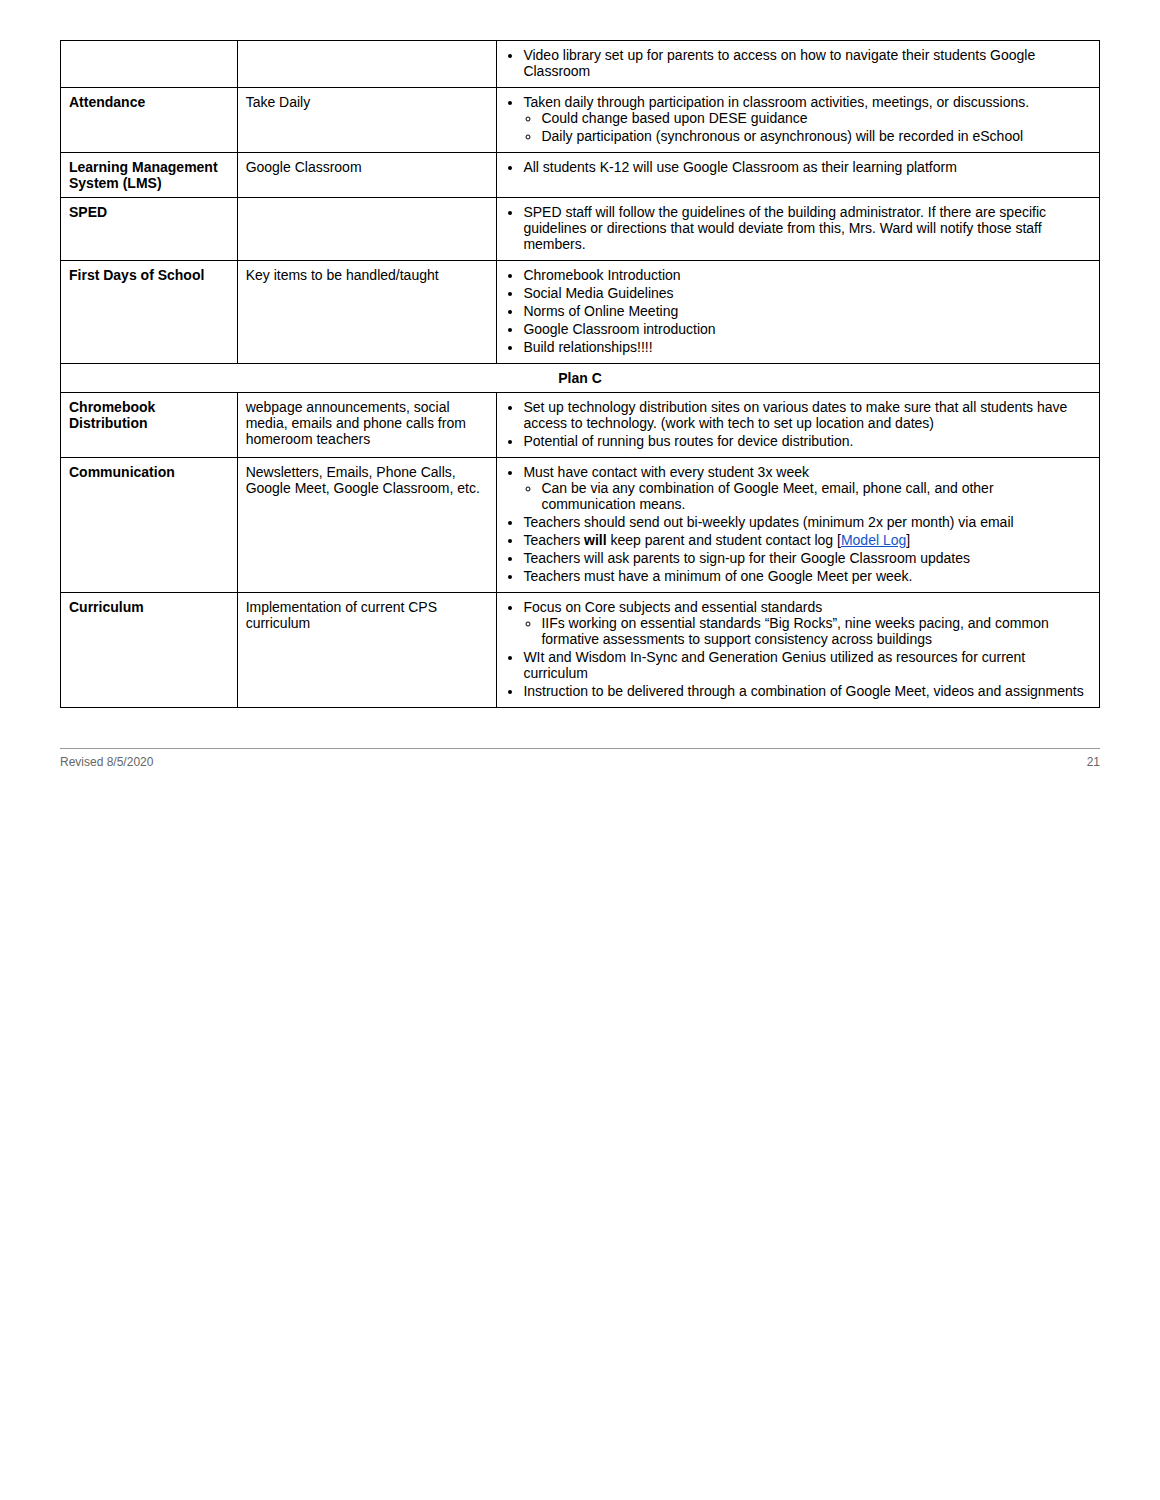| | | Video library set up for parents to access on how to navigate their students Google Classroom |
| Attendance | Take Daily | Taken daily through participation in classroom activities, meetings, or discussions. Could change based upon DESE guidance Daily participation (synchronous or asynchronous) will be recorded in eSchool |
| Learning Management System (LMS) | Google Classroom | All students K-12 will use Google Classroom as their learning platform |
| SPED | | SPED staff will follow the guidelines of the building administrator. If there are specific guidelines or directions that would deviate from this, Mrs. Ward will notify those staff members. |
| First Days of School | Key items to be handled/taught | Chromebook Introduction Social Media Guidelines Norms of Online Meeting Google Classroom introduction Build relationships!!!! |
| Plan C |
| Chromebook Distribution | webpage announcements, social media, emails and phone calls from homeroom teachers | Set up technology distribution sites on various dates to make sure that all students have access to technology. (work with tech to set up location and dates) Potential of running bus routes for device distribution. |
| Communication | Newsletters, Emails, Phone Calls, Google Meet, Google Classroom, etc. | Must have contact with every student 3x week Can be via any combination of Google Meet, email, phone call, and other communication means. Teachers should send out bi-weekly updates (minimum 2x per month) via email Teachers will keep parent and student contact log [ Model Log ] Teachers will ask parents to sign-up for their Google Classroom updates Teachers must have a minimum of one Google Meet per week. |
| Curriculum | Implementation of current CPS curriculum | Focus on Core subjects and essential standards IIFs working on essential standards “Big Rocks”, nine weeks pacing, and common formative assessments to support consistency across buildings WIt and Wisdom In-Sync and Generation Genius utilized as resources for current curriculum Instruction to be delivered through a combination of Google Meet, videos and assignments |
Revised 8/5/2020 21